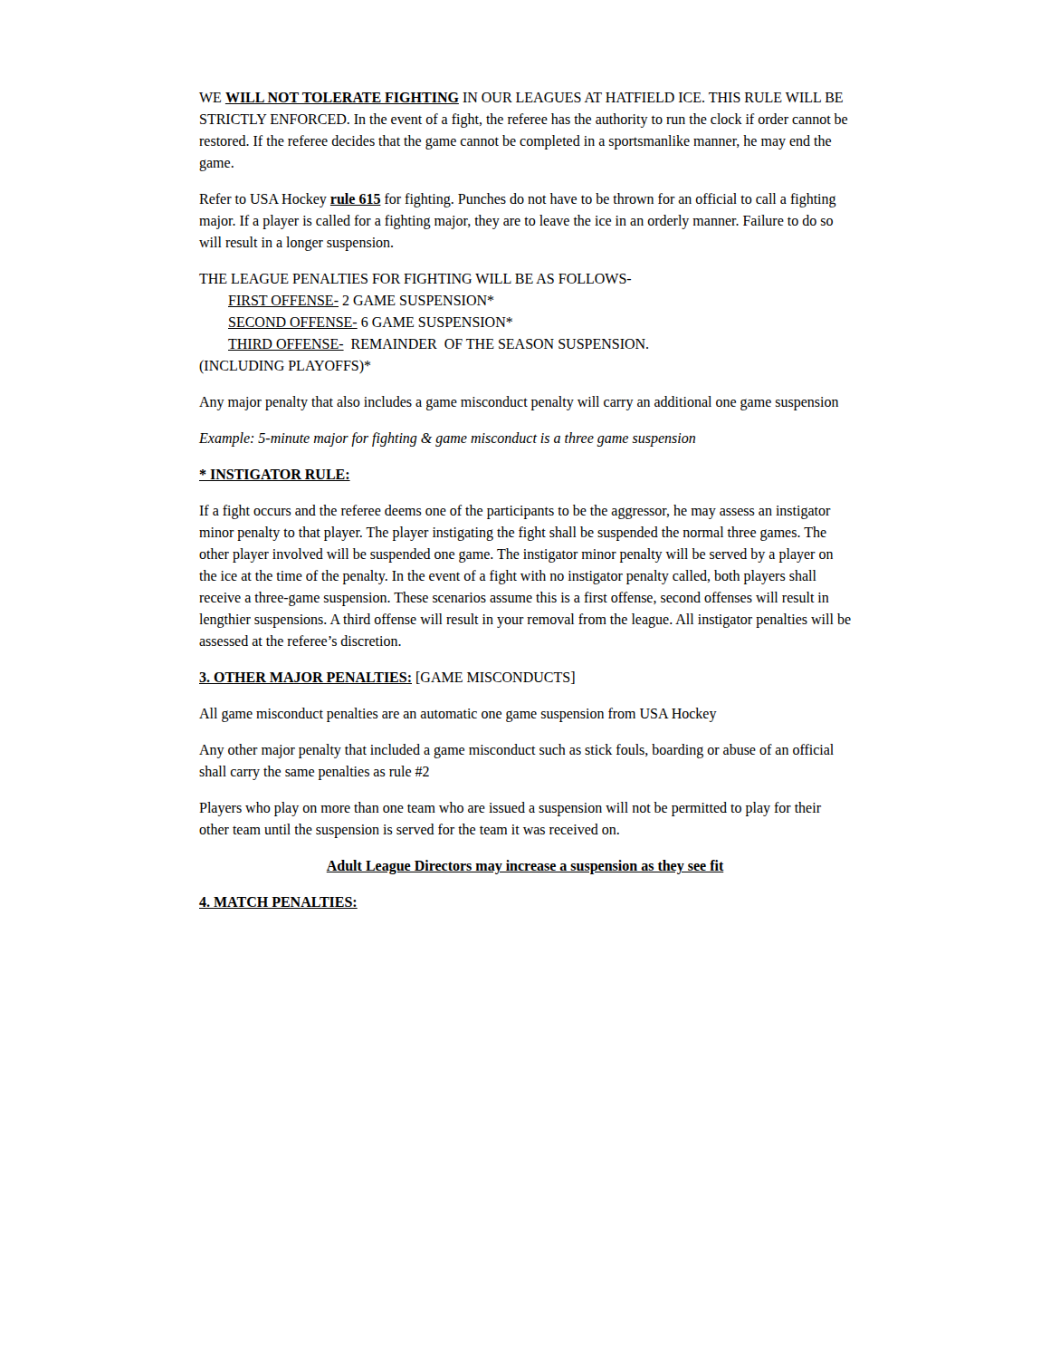WE WILL NOT TOLERATE FIGHTING IN OUR LEAGUES AT HATFIELD ICE. THIS RULE WILL BE STRICTLY ENFORCED. In the event of a fight, the referee has the authority to run the clock if order cannot be restored. If the referee decides that the game cannot be completed in a sportsmanlike manner, he may end the game.
Refer to USA Hockey rule 615 for fighting. Punches do not have to be thrown for an official to call a fighting major. If a player is called for a fighting major, they are to leave the ice in an orderly manner. Failure to do so will result in a longer suspension.
THE LEAGUE PENALTIES FOR FIGHTING WILL BE AS FOLLOWS-
FIRST OFFENSE- 2 GAME SUSPENSION*
SECOND OFFENSE- 6 GAME SUSPENSION*
THIRD OFFENSE- REMAINDER OF THE SEASON SUSPENSION.
(INCLUDING PLAYOFFS)*
Any major penalty that also includes a game misconduct penalty will carry an additional one game suspension
Example: 5-minute major for fighting & game misconduct is a three game suspension
* INSTIGATOR RULE:
If a fight occurs and the referee deems one of the participants to be the aggressor, he may assess an instigator minor penalty to that player. The player instigating the fight shall be suspended the normal three games. The other player involved will be suspended one game. The instigator minor penalty will be served by a player on the ice at the time of the penalty. In the event of a fight with no instigator penalty called, both players shall receive a three-game suspension. These scenarios assume this is a first offense, second offenses will result in lengthier suspensions. A third offense will result in your removal from the league. All instigator penalties will be assessed at the referee’s discretion.
3. OTHER MAJOR PENALTIES: [GAME MISCONDUCTS]
All game misconduct penalties are an automatic one game suspension from USA Hockey
Any other major penalty that included a game misconduct such as stick fouls, boarding or abuse of an official shall carry the same penalties as rule #2
Players who play on more than one team who are issued a suspension will not be permitted to play for their other team until the suspension is served for the team it was received on.
Adult League Directors may increase a suspension as they see fit
4. MATCH PENALTIES: